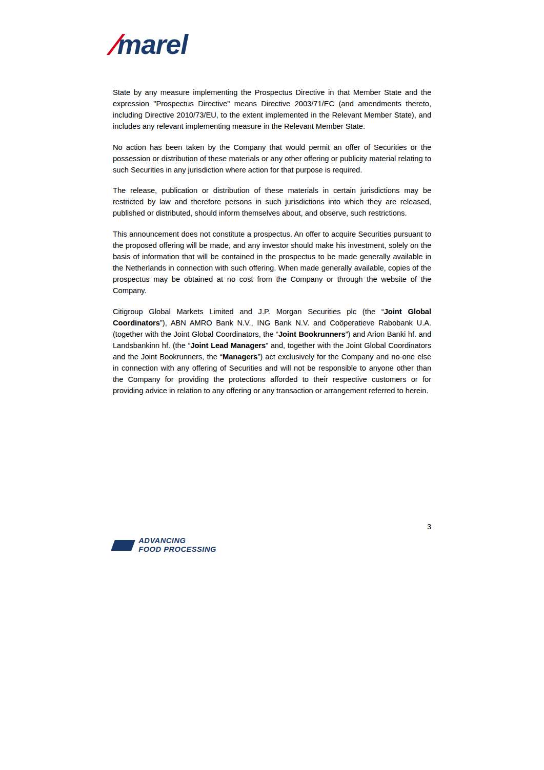⁄marel
State by any measure implementing the Prospectus Directive in that Member State and the expression "Prospectus Directive" means Directive 2003/71/EC (and amendments thereto, including Directive 2010/73/EU, to the extent implemented in the Relevant Member State), and includes any relevant implementing measure in the Relevant Member State.
No action has been taken by the Company that would permit an offer of Securities or the possession or distribution of these materials or any other offering or publicity material relating to such Securities in any jurisdiction where action for that purpose is required.
The release, publication or distribution of these materials in certain jurisdictions may be restricted by law and therefore persons in such jurisdictions into which they are released, published or distributed, should inform themselves about, and observe, such restrictions.
This announcement does not constitute a prospectus. An offer to acquire Securities pursuant to the proposed offering will be made, and any investor should make his investment, solely on the basis of information that will be contained in the prospectus to be made generally available in the Netherlands in connection with such offering. When made generally available, copies of the prospectus may be obtained at no cost from the Company or through the website of the Company.
Citigroup Global Markets Limited and J.P. Morgan Securities plc (the “Joint Global Coordinators”), ABN AMRO Bank N.V., ING Bank N.V. and Coöperatieve Rabobank U.A. (together with the Joint Global Coordinators, the “Joint Bookrunners”) and Arion Banki hf. and Landsbankinn hf. (the “Joint Lead Managers” and, together with the Joint Global Coordinators and the Joint Bookrunners, the “Managers”) act exclusively for the Company and no-one else in connection with any offering of Securities and will not be responsible to anyone other than the Company for providing the protections afforded to their respective customers or for providing advice in relation to any offering or any transaction or arrangement referred to herein.
3
ADVANCING
FOOD PROCESSING